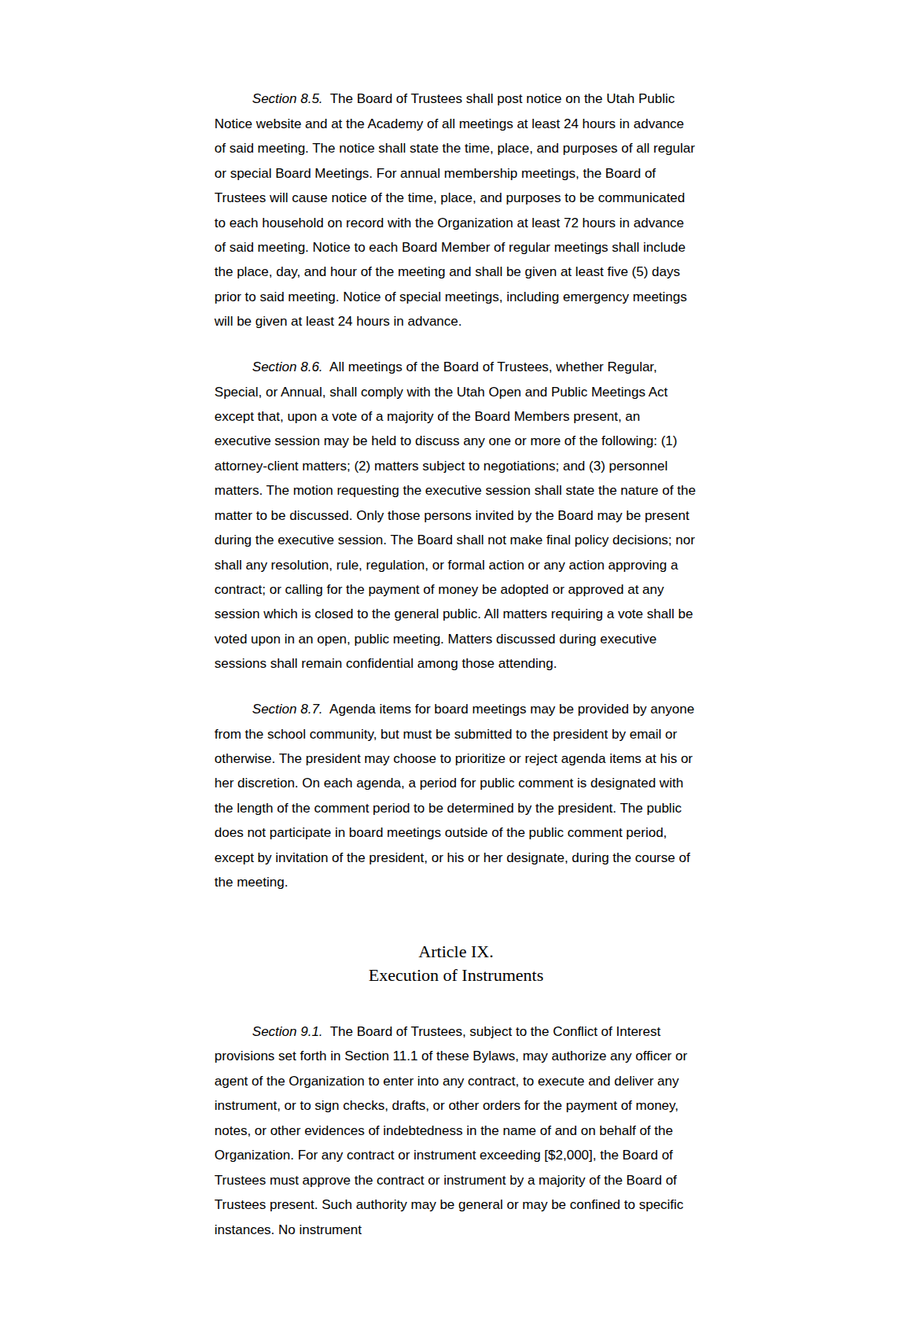Section 8.5. The Board of Trustees shall post notice on the Utah Public Notice website and at the Academy of all meetings at least 24 hours in advance of said meeting. The notice shall state the time, place, and purposes of all regular or special Board Meetings. For annual membership meetings, the Board of Trustees will cause notice of the time, place, and purposes to be communicated to each household on record with the Organization at least 72 hours in advance of said meeting. Notice to each Board Member of regular meetings shall include the place, day, and hour of the meeting and shall be given at least five (5) days prior to said meeting. Notice of special meetings, including emergency meetings will be given at least 24 hours in advance.
Section 8.6. All meetings of the Board of Trustees, whether Regular, Special, or Annual, shall comply with the Utah Open and Public Meetings Act except that, upon a vote of a majority of the Board Members present, an executive session may be held to discuss any one or more of the following: (1) attorney-client matters; (2) matters subject to negotiations; and (3) personnel matters. The motion requesting the executive session shall state the nature of the matter to be discussed. Only those persons invited by the Board may be present during the executive session. The Board shall not make final policy decisions; nor shall any resolution, rule, regulation, or formal action or any action approving a contract; or calling for the payment of money be adopted or approved at any session which is closed to the general public. All matters requiring a vote shall be voted upon in an open, public meeting. Matters discussed during executive sessions shall remain confidential among those attending.
Section 8.7. Agenda items for board meetings may be provided by anyone from the school community, but must be submitted to the president by email or otherwise. The president may choose to prioritize or reject agenda items at his or her discretion. On each agenda, a period for public comment is designated with the length of the comment period to be determined by the president. The public does not participate in board meetings outside of the public comment period, except by invitation of the president, or his or her designate, during the course of the meeting.
Article IX. Execution of Instruments
Section 9.1. The Board of Trustees, subject to the Conflict of Interest provisions set forth in Section 11.1 of these Bylaws, may authorize any officer or agent of the Organization to enter into any contract, to execute and deliver any instrument, or to sign checks, drafts, or other orders for the payment of money, notes, or other evidences of indebtedness in the name of and on behalf of the Organization. For any contract or instrument exceeding [$2,000], the Board of Trustees must approve the contract or instrument by a majority of the Board of Trustees present. Such authority may be general or may be confined to specific instances. No instrument